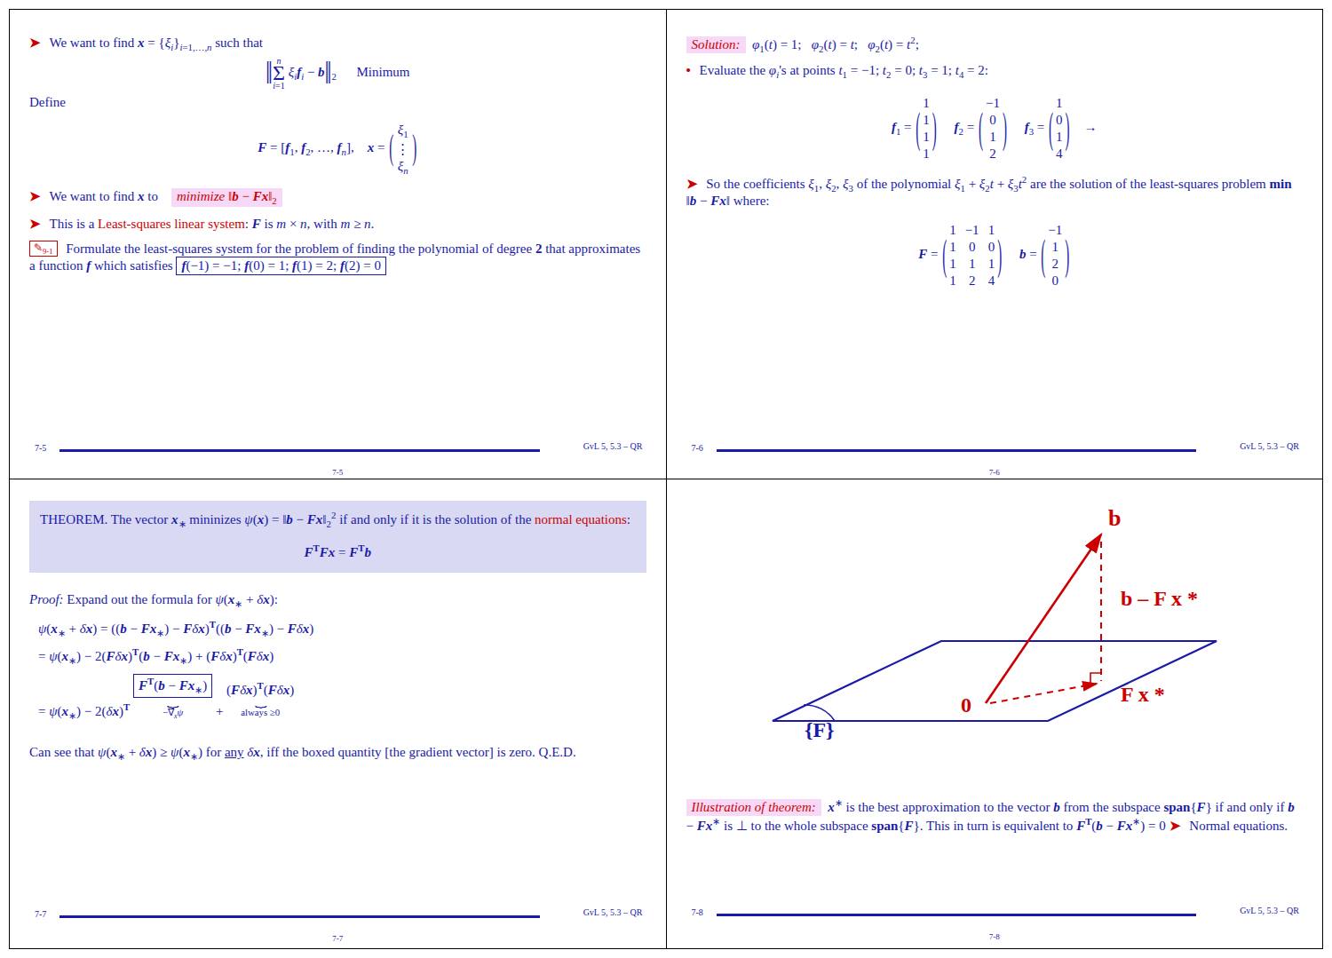| ➤ We want to find x = { ξ i } i =1,…, n such that ‖ Σ n i =1 ξ i f i − b ‖ 2 Minimum Define F = [ f 1 , f 2 , …, f n ], x = ( ξ 1 ⋮ ξ n ) ➤ We want to find x to minimize ‖ b − Fx ‖ 2 ➤ This is a Least-squares linear system : F is m × n , with m ≥ n . ✎ 9-1 Formulate the least-squares system for the problem of finding the polynomial of degree 2 that approximates a function f which satisfies f (−1) = −1; f (0) = 1; f (1) = 2; f (2) = 0 7-5 GvL 5, 5.3 – QR 7-5 | Solution: φ 1 ( t ) = 1; φ 2 ( t ) = t ; φ 2 ( t ) = t 2 ; • Evaluate the φ i 's at points t 1 = −1; t 2 = 0; t 3 = 1; t 4 = 2: f 1 = ( 1 1 1 1 ) f 2 = ( −1 0 1 2 ) f 3 = ( 1 0 1 4 ) → ➤ So the coefficients ξ 1 , ξ 2 , ξ 3 of the polynomial ξ 1 + ξ 2 t + ξ 3 t 2 are the solution of the least-squares problem min ‖ b − Fx ‖ where: F = ( 1 −1 1 1 0 0 1 1 1 1 2 4 ) b = ( −1 1 2 0 ) 7-6 GvL 5, 5.3 – QR 7-6 |
| THEOREM. The vector x ∗ mininizes ψ ( x ) = ‖ b − Fx ‖ 2 2 if and only if it is the solution of the normal equations : F T Fx = F T b Proof: Expand out the formula for ψ ( x ∗ + δ x ): ψ ( x ∗ + δ x ) = (( b − Fx ∗ ) − F δ x ) T (( b − Fx ∗ ) − F δ x ) = ψ ( x ∗ ) − 2( F δ x ) T ( b − Fx ∗ ) + ( F δ x ) T ( F δ x ) = ψ ( x ∗ ) − 2( δ x ) T F T ( b − Fx ∗ ) ⏟ −∇ x ψ + ( F δ x ) T ( F δ x ) ⏟ always ≥0 Can see that ψ ( x ∗ + δ x ) ≥ ψ ( x ∗ ) for any δ x , iff the boxed quantity [the gradient vector] is zero. Q.E.D. 7-7 GvL 5, 5.3 – QR 7-7 | b b – F x * F x * 0 {F} Illustration of theorem: x ∗ is the best approximation to the vector b from the subspace span { F } if and only if b − Fx ∗ is ⊥ to the whole subspace span { F }. This in turn is equivalent to F T ( b − Fx ∗ ) = 0 ➤ Normal equations. 7-8 GvL 5, 5.3 – QR 7-8 |